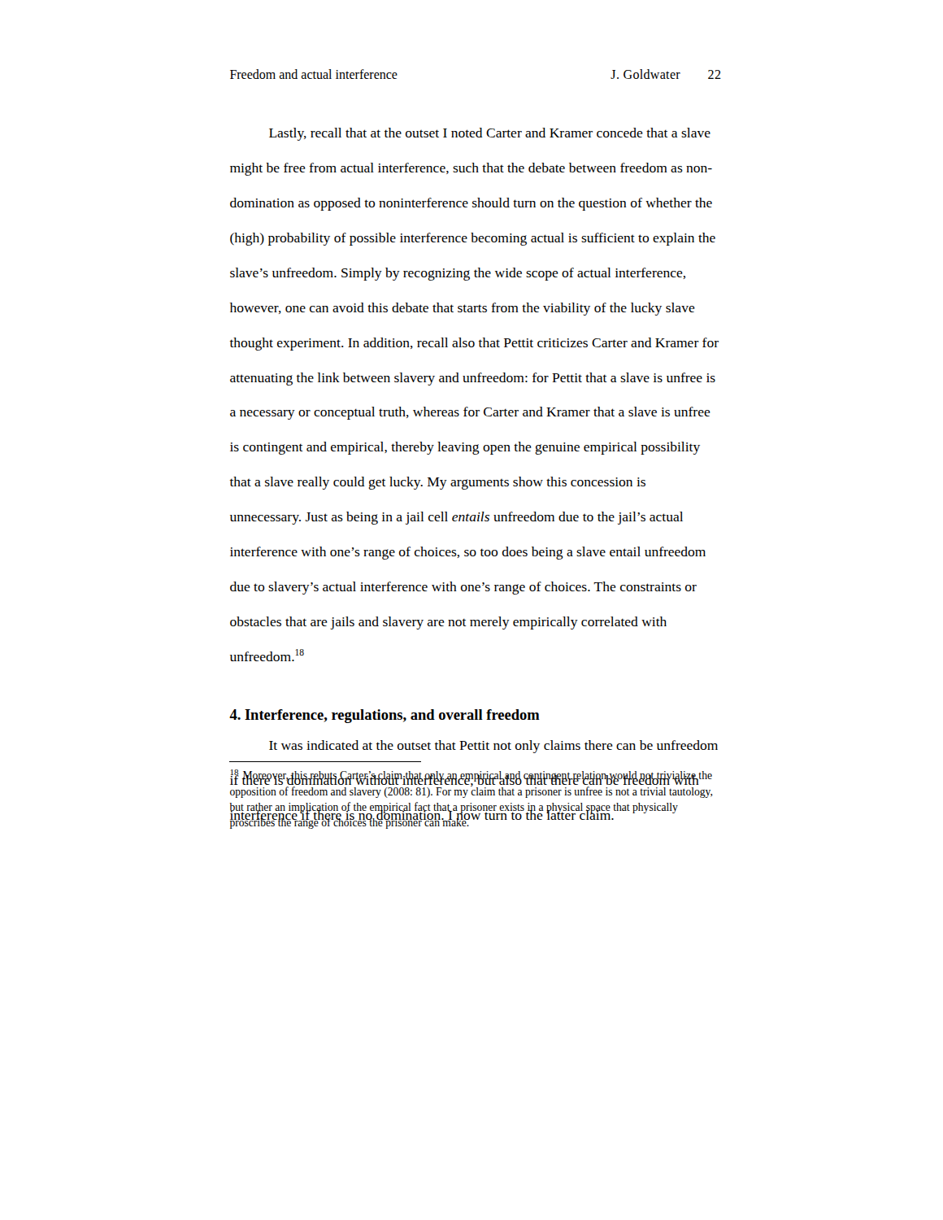Freedom and actual interference J. Goldwater22
Lastly, recall that at the outset I noted Carter and Kramer concede that a slave might be free from actual interference, such that the debate between freedom as non-domination as opposed to noninterference should turn on the question of whether the (high) probability of possible interference becoming actual is sufficient to explain the slave’s unfreedom. Simply by recognizing the wide scope of actual interference, however, one can avoid this debate that starts from the viability of the lucky slave thought experiment. In addition, recall also that Pettit criticizes Carter and Kramer for attenuating the link between slavery and unfreedom: for Pettit that a slave is unfree is a necessary or conceptual truth, whereas for Carter and Kramer that a slave is unfree is contingent and empirical, thereby leaving open the genuine empirical possibility that a slave really could get lucky. My arguments show this concession is unnecessary. Just as being in a jail cell entails unfreedom due to the jail’s actual interference with one’s range of choices, so too does being a slave entail unfreedom due to slavery’s actual interference with one’s range of choices. The constraints or obstacles that are jails and slavery are not merely empirically correlated with unfreedom.18
4. Interference, regulations, and overall freedom
It was indicated at the outset that Pettit not only claims there can be unfreedom if there is domination without interference, but also that there can be freedom with interference if there is no domination. I now turn to the latter claim.
18 Moreover, this rebuts Carter’s claim that only an empirical and contingent relation would not trivialize the opposition of freedom and slavery (2008: 81). For my claim that a prisoner is unfree is not a trivial tautology, but rather an implication of the empirical fact that a prisoner exists in a physical space that physically proscribes the range of choices the prisoner can make.